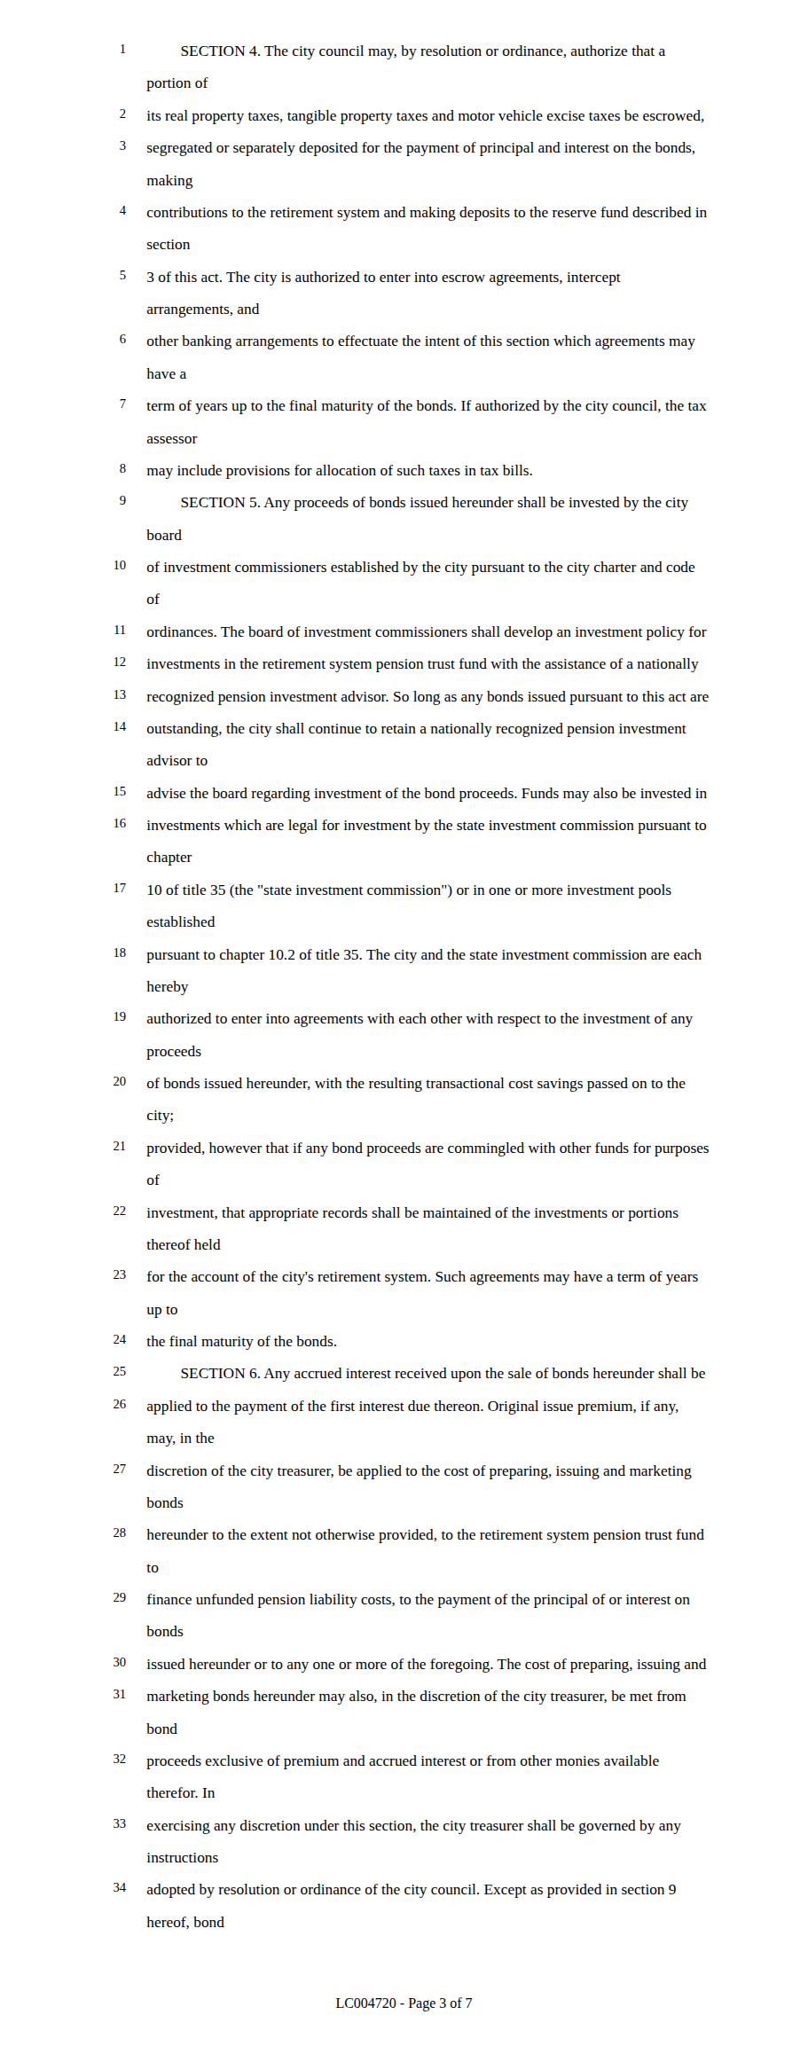SECTION 4. The city council may, by resolution or ordinance, authorize that a portion of
its real property taxes, tangible property taxes and motor vehicle excise taxes be escrowed,
segregated or separately deposited for the payment of principal and interest on the bonds, making
contributions to the retirement system and making deposits to the reserve fund described in section
3 of this act. The city is authorized to enter into escrow agreements, intercept arrangements, and
other banking arrangements to effectuate the intent of this section which agreements may have a
term of years up to the final maturity of the bonds. If authorized by the city council, the tax assessor
may include provisions for allocation of such taxes in tax bills.
SECTION 5. Any proceeds of bonds issued hereunder shall be invested by the city board
of investment commissioners established by the city pursuant to the city charter and code of
ordinances. The board of investment commissioners shall develop an investment policy for
investments in the retirement system pension trust fund with the assistance of a nationally
recognized pension investment advisor. So long as any bonds issued pursuant to this act are
outstanding, the city shall continue to retain a nationally recognized pension investment advisor to
advise the board regarding investment of the bond proceeds. Funds may also be invested in
investments which are legal for investment by the state investment commission pursuant to chapter
10 of title 35 (the "state investment commission") or in one or more investment pools established
pursuant to chapter 10.2 of title 35. The city and the state investment commission are each hereby
authorized to enter into agreements with each other with respect to the investment of any proceeds
of bonds issued hereunder, with the resulting transactional cost savings passed on to the city;
provided, however that if any bond proceeds are commingled with other funds for purposes of
investment, that appropriate records shall be maintained of the investments or portions thereof held
for the account of the city's retirement system. Such agreements may have a term of years up to
the final maturity of the bonds.
SECTION 6. Any accrued interest received upon the sale of bonds hereunder shall be
applied to the payment of the first interest due thereon. Original issue premium, if any, may, in the
discretion of the city treasurer, be applied to the cost of preparing, issuing and marketing bonds
hereunder to the extent not otherwise provided, to the retirement system pension trust fund to
finance unfunded pension liability costs, to the payment of the principal of or interest on bonds
issued hereunder or to any one or more of the foregoing. The cost of preparing, issuing and
marketing bonds hereunder may also, in the discretion of the city treasurer, be met from bond
proceeds exclusive of premium and accrued interest or from other monies available therefor. In
exercising any discretion under this section, the city treasurer shall be governed by any instructions
adopted by resolution or ordinance of the city council. Except as provided in section 9 hereof, bond
LC004720 - Page 3 of 7